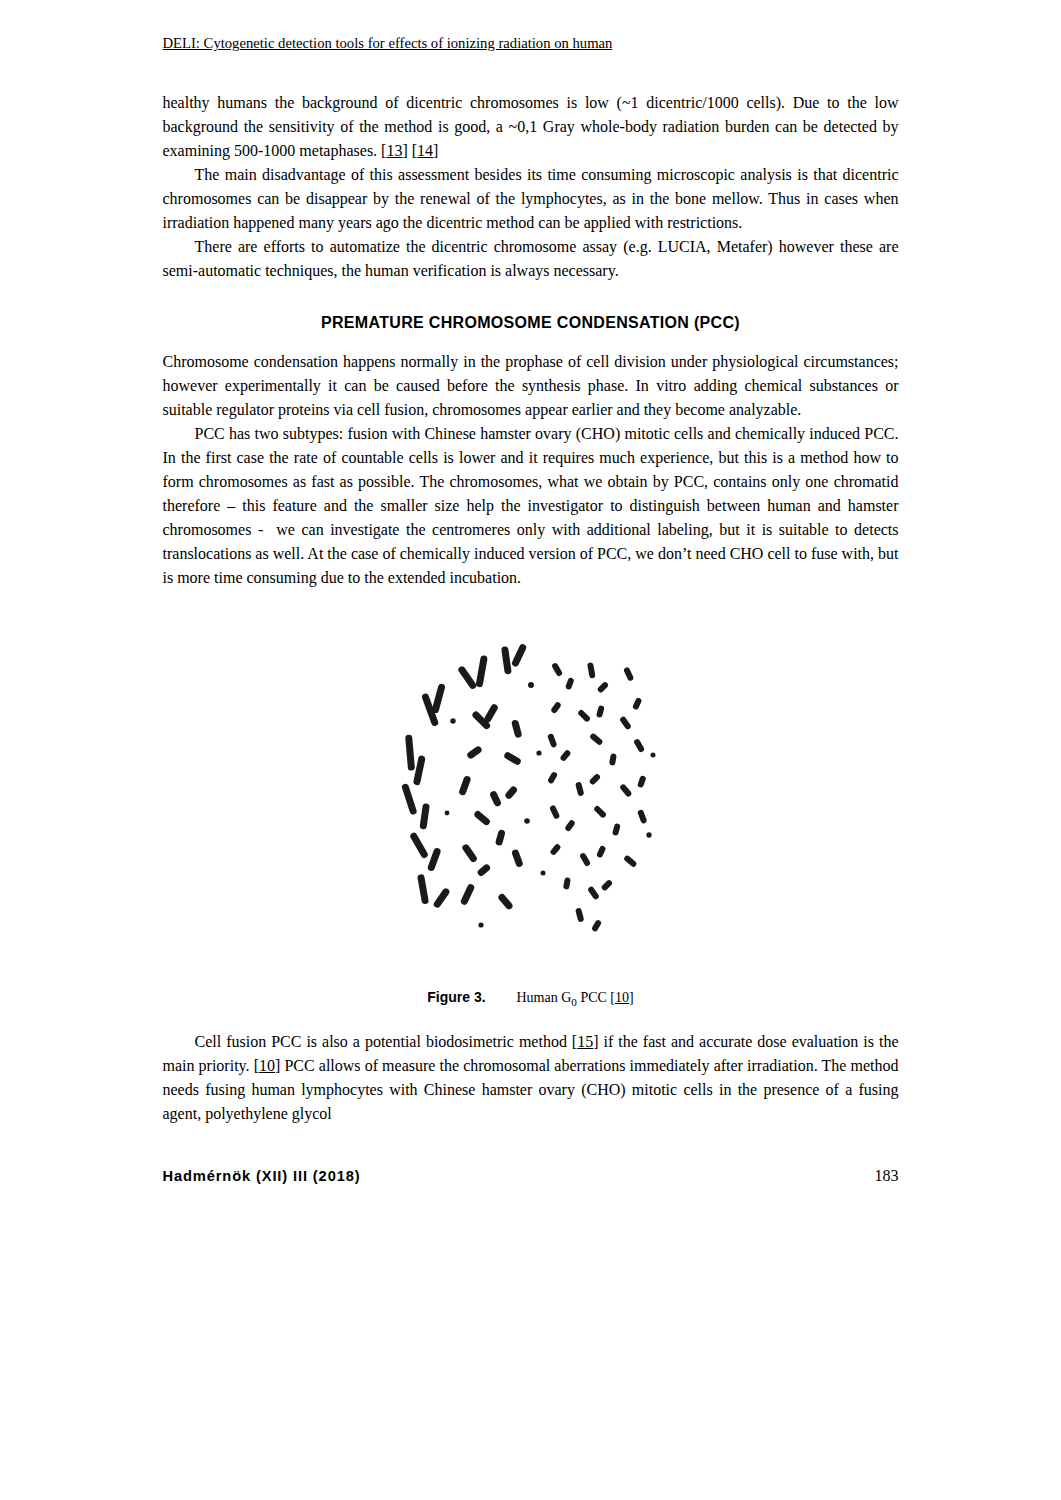DELI: Cytogenetic detection tools for effects of ionizing radiation on human
healthy humans the background of dicentric chromosomes is low (~1 dicentric/1000 cells). Due to the low background the sensitivity of the method is good, a ~0,1 Gray whole-body radiation burden can be detected by examining 500-1000 metaphases. [13] [14]
The main disadvantage of this assessment besides its time consuming microscopic analysis is that dicentric chromosomes can be disappear by the renewal of the lymphocytes, as in the bone mellow. Thus in cases when irradiation happened many years ago the dicentric method can be applied with restrictions.
There are efforts to automatize the dicentric chromosome assay (e.g. LUCIA, Metafer) however these are semi-automatic techniques, the human verification is always necessary.
PREMATURE CHROMOSOME CONDENSATION (PCC)
Chromosome condensation happens normally in the prophase of cell division under physiological circumstances; however experimentally it can be caused before the synthesis phase. In vitro adding chemical substances or suitable regulator proteins via cell fusion, chromosomes appear earlier and they become analyzable.
PCC has two subtypes: fusion with Chinese hamster ovary (CHO) mitotic cells and chemically induced PCC. In the first case the rate of countable cells is lower and it requires much experience, but this is a method how to form chromosomes as fast as possible. The chromosomes, what we obtain by PCC, contains only one chromatid therefore – this feature and the smaller size help the investigator to distinguish between human and hamster chromosomes - we can investigate the centromeres only with additional labeling, but it is suitable to detects translocations as well. At the case of chemically induced version of PCC, we don’t need CHO cell to fuse with, but is more time consuming due to the extended incubation.
Figure 3. Human G0 PCC [10]
Cell fusion PCC is also a potential biodosimetric method [15] if the fast and accurate dose evaluation is the main priority. [10] PCC allows of measure the chromosomal aberrations immediately after irradiation. The method needs fusing human lymphocytes with Chinese hamster ovary (CHO) mitotic cells in the presence of a fusing agent, polyethylene glycol
Hadmérnök (XII) III (2018) 183